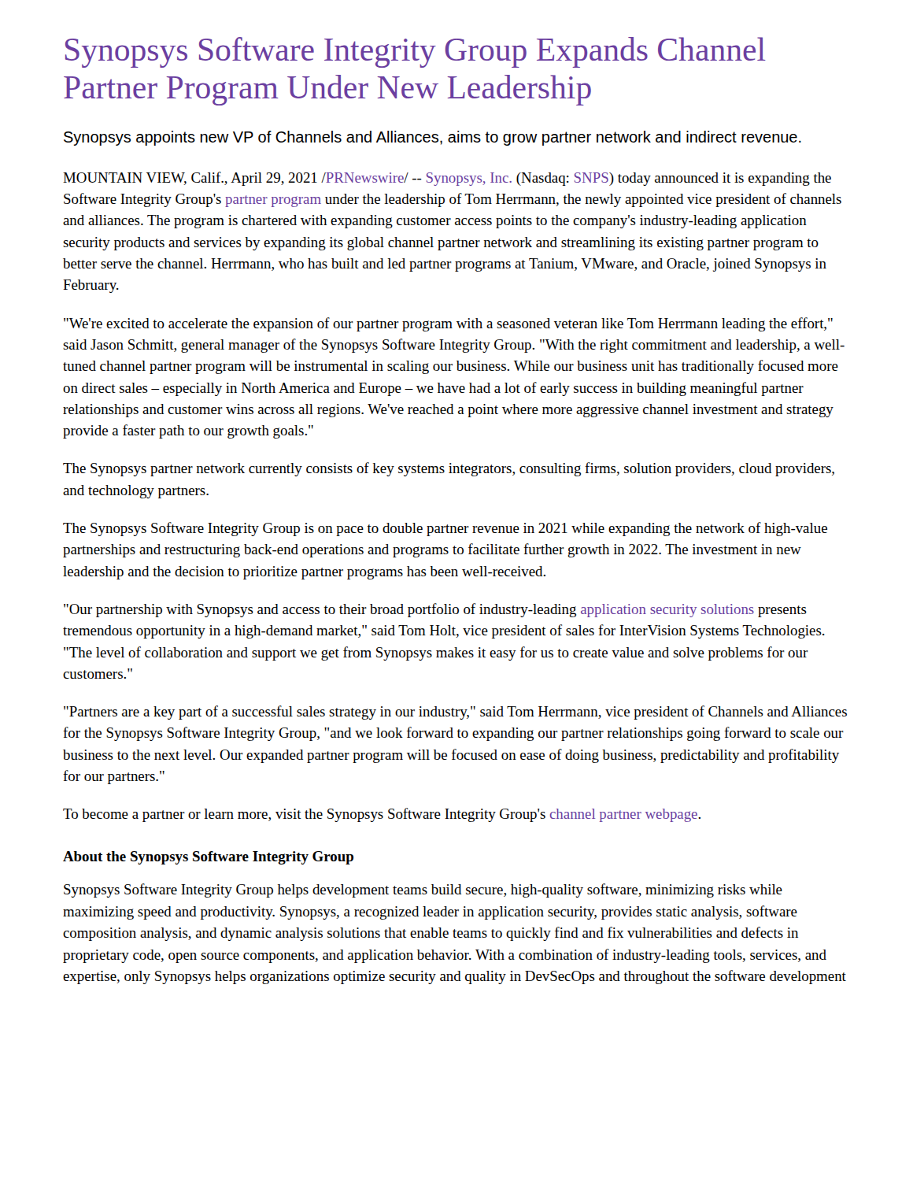Synopsys Software Integrity Group Expands Channel Partner Program Under New Leadership
Synopsys appoints new VP of Channels and Alliances, aims to grow partner network and indirect revenue.
MOUNTAIN VIEW, Calif., April 29, 2021 /PRNewswire/ -- Synopsys, Inc. (Nasdaq: SNPS) today announced it is expanding the Software Integrity Group's partner program under the leadership of Tom Herrmann, the newly appointed vice president of channels and alliances. The program is chartered with expanding customer access points to the company's industry-leading application security products and services by expanding its global channel partner network and streamlining its existing partner program to better serve the channel. Herrmann, who has built and led partner programs at Tanium, VMware, and Oracle, joined Synopsys in February.
"We're excited to accelerate the expansion of our partner program with a seasoned veteran like Tom Herrmann leading the effort," said Jason Schmitt, general manager of the Synopsys Software Integrity Group. "With the right commitment and leadership, a well-tuned channel partner program will be instrumental in scaling our business. While our business unit has traditionally focused more on direct sales – especially in North America and Europe – we have had a lot of early success in building meaningful partner relationships and customer wins across all regions. We've reached a point where more aggressive channel investment and strategy provide a faster path to our growth goals."
The Synopsys partner network currently consists of key systems integrators, consulting firms, solution providers, cloud providers, and technology partners.
The Synopsys Software Integrity Group is on pace to double partner revenue in 2021 while expanding the network of high-value partnerships and restructuring back-end operations and programs to facilitate further growth in 2022. The investment in new leadership and the decision to prioritize partner programs has been well-received.
"Our partnership with Synopsys and access to their broad portfolio of industry-leading application security solutions presents tremendous opportunity in a high-demand market," said Tom Holt, vice president of sales for InterVision Systems Technologies. "The level of collaboration and support we get from Synopsys makes it easy for us to create value and solve problems for our customers."
"Partners are a key part of a successful sales strategy in our industry," said Tom Herrmann, vice president of Channels and Alliances for the Synopsys Software Integrity Group, "and we look forward to expanding our partner relationships going forward to scale our business to the next level. Our expanded partner program will be focused on ease of doing business, predictability and profitability for our partners."
To become a partner or learn more, visit the Synopsys Software Integrity Group's channel partner webpage.
About the Synopsys Software Integrity Group
Synopsys Software Integrity Group helps development teams build secure, high-quality software, minimizing risks while maximizing speed and productivity. Synopsys, a recognized leader in application security, provides static analysis, software composition analysis, and dynamic analysis solutions that enable teams to quickly find and fix vulnerabilities and defects in proprietary code, open source components, and application behavior. With a combination of industry-leading tools, services, and expertise, only Synopsys helps organizations optimize security and quality in DevSecOps and throughout the software development